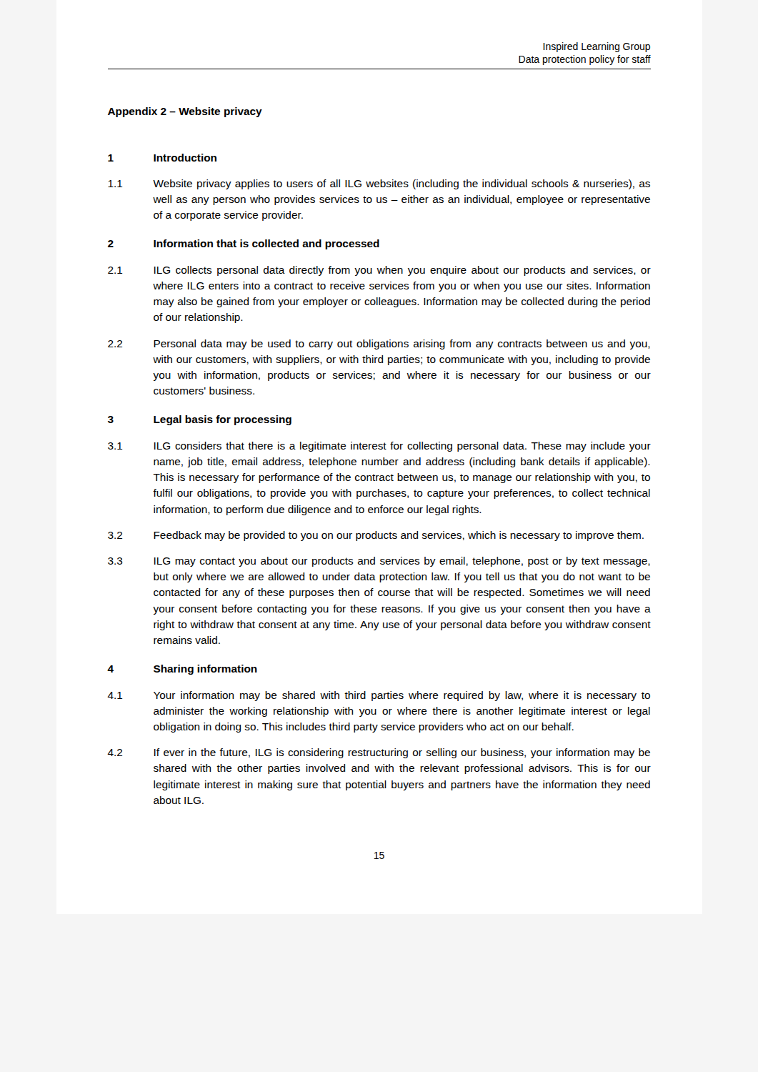Inspired Learning Group
Data protection policy for staff
Appendix 2 – Website privacy
1 Introduction
1.1 Website privacy applies to users of all ILG websites (including the individual schools & nurseries), as well as any person who provides services to us – either as an individual, employee or representative of a corporate service provider.
2 Information that is collected and processed
2.1 ILG collects personal data directly from you when you enquire about our products and services, or where ILG enters into a contract to receive services from you or when you use our sites. Information may also be gained from your employer or colleagues. Information may be collected during the period of our relationship.
2.2 Personal data may be used to carry out obligations arising from any contracts between us and you, with our customers, with suppliers, or with third parties; to communicate with you, including to provide you with information, products or services; and where it is necessary for our business or our customers' business.
3 Legal basis for processing
3.1 ILG considers that there is a legitimate interest for collecting personal data. These may include your name, job title, email address, telephone number and address (including bank details if applicable). This is necessary for performance of the contract between us, to manage our relationship with you, to fulfil our obligations, to provide you with purchases, to capture your preferences, to collect technical information, to perform due diligence and to enforce our legal rights.
3.2 Feedback may be provided to you on our products and services, which is necessary to improve them.
3.3 ILG may contact you about our products and services by email, telephone, post or by text message, but only where we are allowed to under data protection law. If you tell us that you do not want to be contacted for any of these purposes then of course that will be respected. Sometimes we will need your consent before contacting you for these reasons. If you give us your consent then you have a right to withdraw that consent at any time. Any use of your personal data before you withdraw consent remains valid.
4 Sharing information
4.1 Your information may be shared with third parties where required by law, where it is necessary to administer the working relationship with you or where there is another legitimate interest or legal obligation in doing so. This includes third party service providers who act on our behalf.
4.2 If ever in the future, ILG is considering restructuring or selling our business, your information may be shared with the other parties involved and with the relevant professional advisors. This is for our legitimate interest in making sure that potential buyers and partners have the information they need about ILG.
15